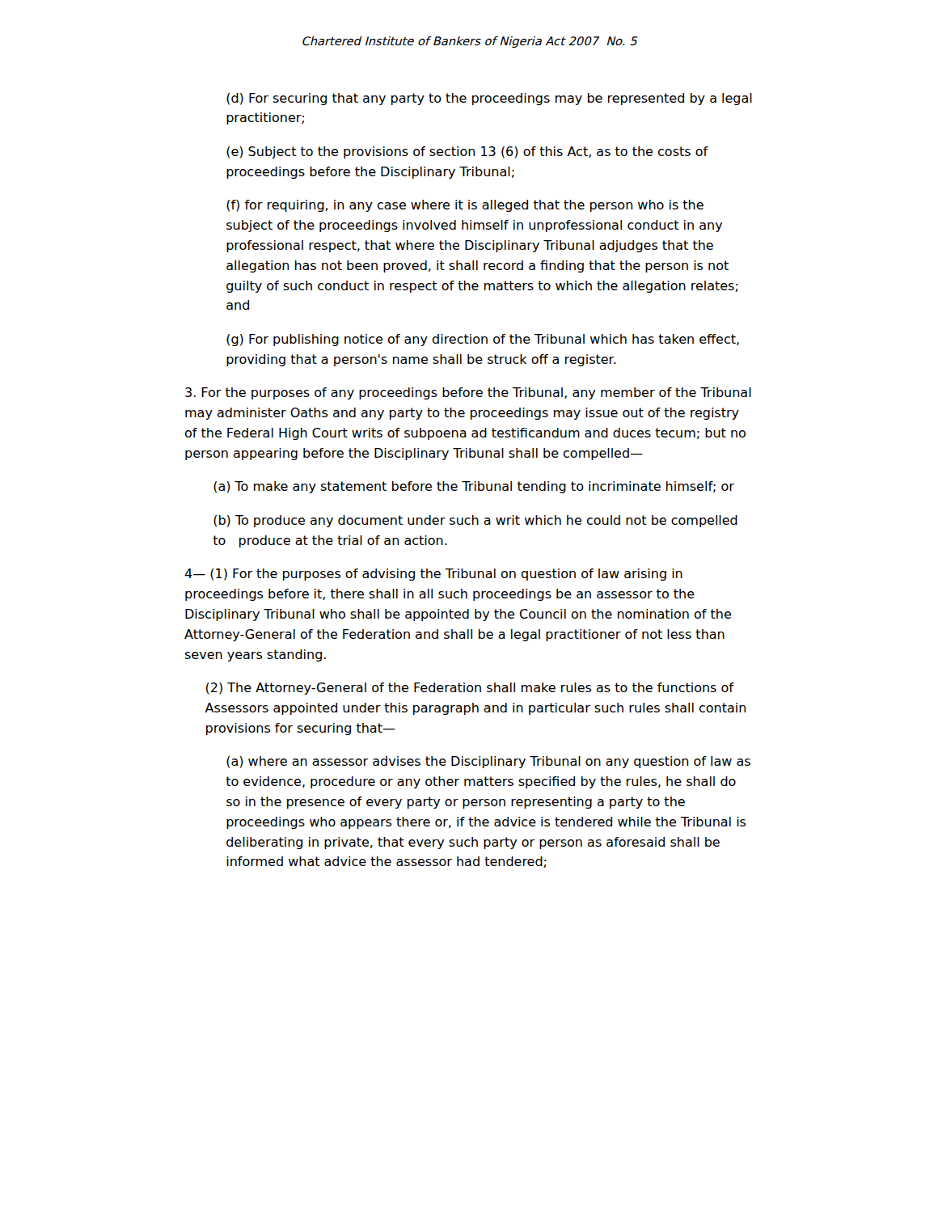Chartered Institute of Bankers of Nigeria Act 2007 No. 5
(d) For securing that any party to the proceedings may be represented by a legal practitioner;
(e) Subject to the provisions of section 13 (6) of this Act, as to the costs of proceedings before the Disciplinary Tribunal;
(f) for requiring, in any case where it is alleged that the person who is the subject of the proceedings involved himself in unprofessional conduct in any professional respect, that where the Disciplinary Tribunal adjudges that the allegation has not been proved, it shall record a finding that the person is not guilty of such conduct in respect of the matters to which the allegation relates; and
(g) For publishing notice of any direction of the Tribunal which has taken effect, providing that a person's name shall be struck off a register.
3. For the purposes of any proceedings before the Tribunal, any member of the Tribunal may administer Oaths and any party to the proceedings may issue out of the registry of the Federal High Court writs of subpoena ad testificandum and duces tecum; but no person appearing before the Disciplinary Tribunal shall be compelled—
(a) To make any statement before the Tribunal tending to incriminate himself; or
(b) To produce any document under such a writ which he could not be compelled to produce at the trial of an action.
4— (1) For the purposes of advising the Tribunal on question of law arising in proceedings before it, there shall in all such proceedings be an assessor to the Disciplinary Tribunal who shall be appointed by the Council on the nomination of the Attorney-General of the Federation and shall be a legal practitioner of not less than seven years standing.
(2) The Attorney-General of the Federation shall make rules as to the functions of Assessors appointed under this paragraph and in particular such rules shall contain provisions for securing that—
(a) where an assessor advises the Disciplinary Tribunal on any question of law as to evidence, procedure or any other matters specified by the rules, he shall do so in the presence of every party or person representing a party to the proceedings who appears there or, if the advice is tendered while the Tribunal is deliberating in private, that every such party or person as aforesaid shall be informed what advice the assessor had tendered;